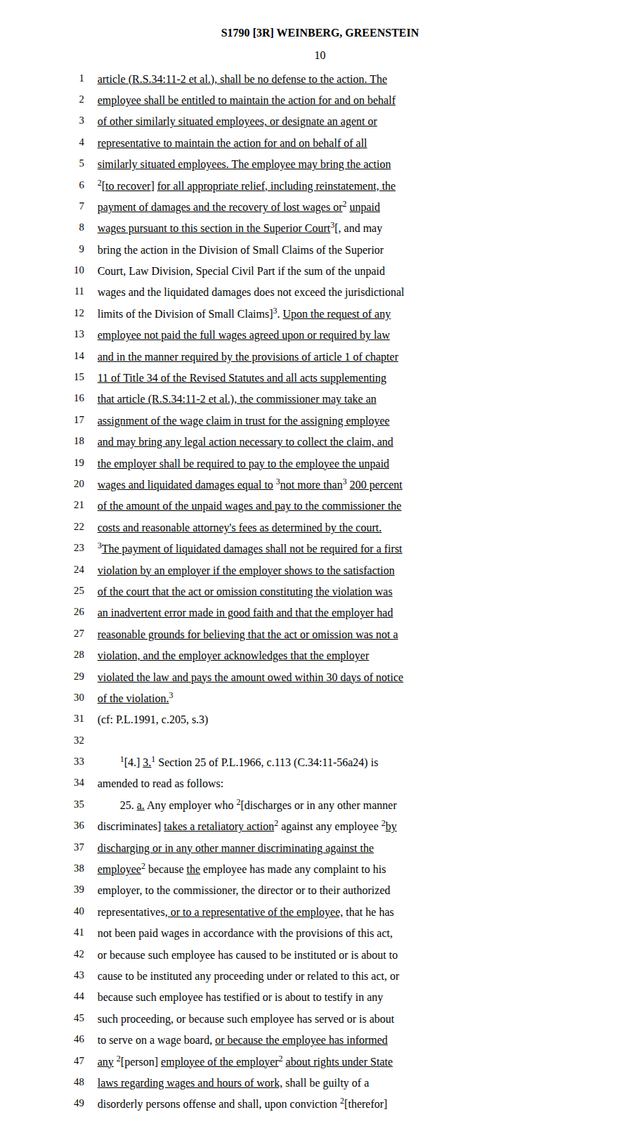S1790 [3R] WEINBERG, GREENSTEIN
10
article (R.S.34:11-2 et al.), shall be no defense to the action. The
employee shall be entitled to maintain the action for and on behalf
of other similarly situated employees, or designate an agent or
representative to maintain the action for and on behalf of all
similarly situated employees. The employee may bring the action
2[to recover] for all appropriate relief, including reinstatement, the
payment of damages and the recovery of lost wages or2 unpaid
wages pursuant to this section in the Superior Court3[, and may
bring the action in the Division of Small Claims of the Superior
Court, Law Division, Special Civil Part if the sum of the unpaid
wages and the liquidated damages does not exceed the jurisdictional
limits of the Division of Small Claims]3. Upon the request of any
employee not paid the full wages agreed upon or required by law
and in the manner required by the provisions of article 1 of chapter
11 of Title 34 of the Revised Statutes and all acts supplementing
that article (R.S.34:11-2 et al.), the commissioner may take an
assignment of the wage claim in trust for the assigning employee
and may bring any legal action necessary to collect the claim, and
the employer shall be required to pay to the employee the unpaid
wages and liquidated damages equal to 3not more than3 200 percent
of the amount of the unpaid wages and pay to the commissioner the
costs and reasonable attorney's fees as determined by the court.
3The payment of liquidated damages shall not be required for a first
violation by an employer if the employer shows to the satisfaction
of the court that the act or omission constituting the violation was
an inadvertent error made in good faith and that the employer had
reasonable grounds for believing that the act or omission was not a
violation, and the employer acknowledges that the employer
violated the law and pays the amount owed within 30 days of notice
of the violation.3
(cf: P.L.1991, c.205, s.3)
1[4.] 3.1 Section 25 of P.L.1966, c.113 (C.34:11-56a24) is
amended to read as follows:
25. a. Any employer who 2[discharges or in any other manner
discriminates] takes a retaliatory action2 against any employee 2by
discharging or in any other manner discriminating against the
employee2 because the employee has made any complaint to his
employer, to the commissioner, the director or to their authorized
representatives, or to a representative of the employee, that he has
not been paid wages in accordance with the provisions of this act,
or because such employee has caused to be instituted or is about to
cause to be instituted any proceeding under or related to this act, or
because such employee has testified or is about to testify in any
such proceeding, or because such employee has served or is about
to serve on a wage board, or because the employee has informed
any 2[person] employee of the employer2 about rights under State
laws regarding wages and hours of work, shall be guilty of a
disorderly persons offense and shall, upon conviction 2[therefor]